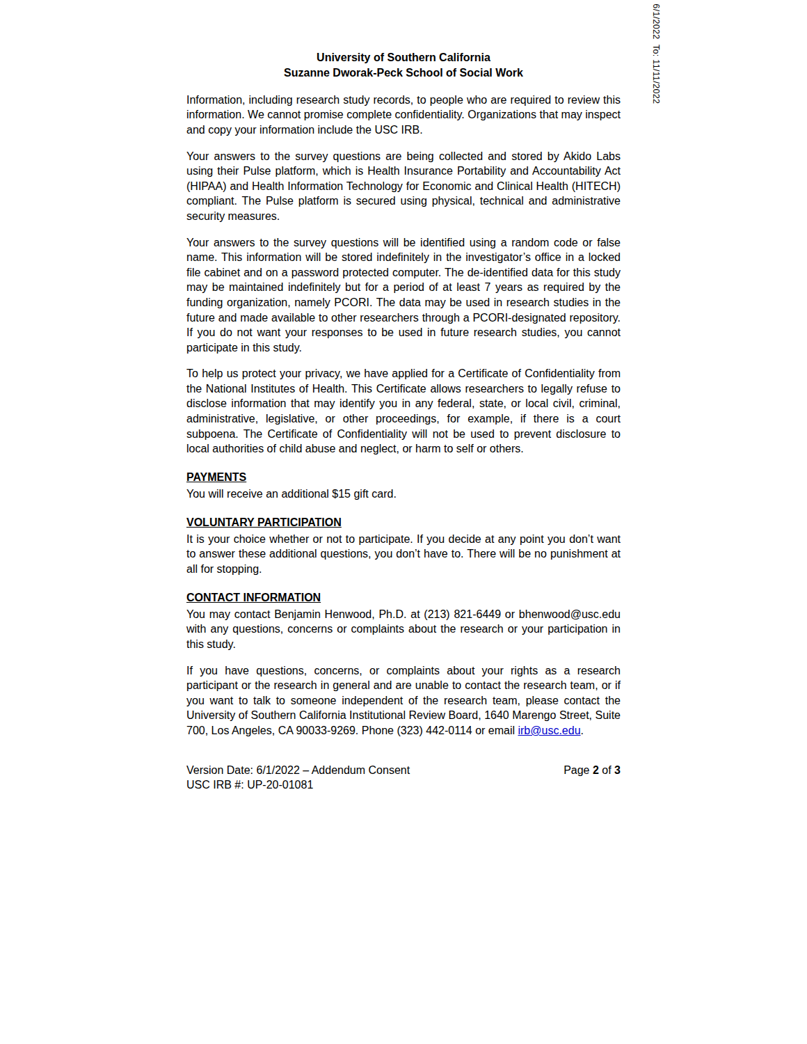Study ID: UP-20-01081 Valid From: 6/1/2022 To: 11/11/2022
University of Southern California Suzanne Dworak-Peck School of Social Work
Information, including research study records, to people who are required to review this information. We cannot promise complete confidentiality. Organizations that may inspect and copy your information include the USC IRB.
Your answers to the survey questions are being collected and stored by Akido Labs using their Pulse platform, which is Health Insurance Portability and Accountability Act (HIPAA) and Health Information Technology for Economic and Clinical Health (HITECH) compliant. The Pulse platform is secured using physical, technical and administrative security measures.
Your answers to the survey questions will be identified using a random code or false name. This information will be stored indefinitely in the investigator’s office in a locked file cabinet and on a password protected computer. The de-identified data for this study may be maintained indefinitely but for a period of at least 7 years as required by the funding organization, namely PCORI. The data may be used in research studies in the future and made available to other researchers through a PCORI-designated repository. If you do not want your responses to be used in future research studies, you cannot participate in this study.
To help us protect your privacy, we have applied for a Certificate of Confidentiality from the National Institutes of Health. This Certificate allows researchers to legally refuse to disclose information that may identify you in any federal, state, or local civil, criminal, administrative, legislative, or other proceedings, for example, if there is a court subpoena. The Certificate of Confidentiality will not be used to prevent disclosure to local authorities of child abuse and neglect, or harm to self or others.
Payments
You will receive an additional $15 gift card.
Voluntary Participation
It is your choice whether or not to participate. If you decide at any point you don’t want to answer these additional questions, you don’t have to. There will be no punishment at all for stopping.
Contact Information
You may contact Benjamin Henwood, Ph.D. at (213) 821-6449 or bhenwood@usc.edu with any questions, concerns or complaints about the research or your participation in this study.
If you have questions, concerns, or complaints about your rights as a research participant or the research in general and are unable to contact the research team, or if you want to talk to someone independent of the research team, please contact the University of Southern California Institutional Review Board, 1640 Marengo Street, Suite 700, Los Angeles, CA 90033-9269. Phone (323) 442-0114 or email irb@usc.edu.
Version Date: 6/1/2022 – Addendum Consent
USC IRB #: UP-20-01081
Page 2 of 3